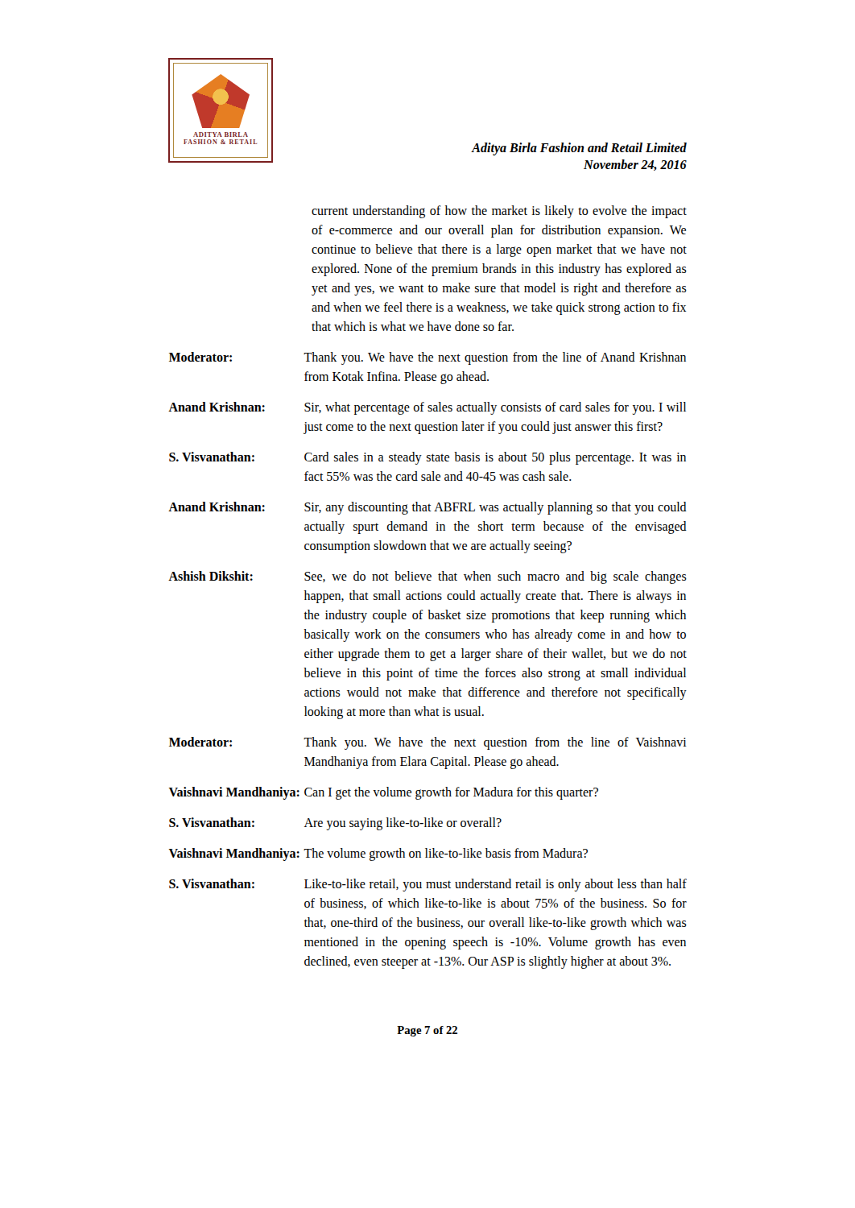ADITYA BIRLAFASHION & RETAIL
Aditya Birla Fashion and Retail Limited
November 24, 2016
current understanding of how the market is likely to evolve the impact of e-commerce and our overall plan for distribution expansion. We continue to believe that there is a large open market that we have not explored. None of the premium brands in this industry has explored as yet and yes, we want to make sure that model is right and therefore as and when we feel there is a weakness, we take quick strong action to fix that which is what we have done so far.
| Moderator: | Thank you. We have the next question from the line of Anand Krishnan from Kotak Infina. Please go ahead. |
| Anand Krishnan: | Sir, what percentage of sales actually consists of card sales for you. I will just come to the next question later if you could just answer this first? |
| S. Visvanathan: | Card sales in a steady state basis is about 50 plus percentage. It was in fact 55% was the card sale and 40-45 was cash sale. |
| Anand Krishnan: | Sir, any discounting that ABFRL was actually planning so that you could actually spurt demand in the short term because of the envisaged consumption slowdown that we are actually seeing? |
| Ashish Dikshit: | See, we do not believe that when such macro and big scale changes happen, that small actions could actually create that. There is always in the industry couple of basket size promotions that keep running which basically work on the consumers who has already come in and how to either upgrade them to get a larger share of their wallet, but we do not believe in this point of time the forces also strong at small individual actions would not make that difference and therefore not specifically looking at more than what is usual. |
| Moderator: | Thank you. We have the next question from the line of Vaishnavi Mandhaniya from Elara Capital. Please go ahead. |
| Vaishnavi Mandhaniya: | Can I get the volume growth for Madura for this quarter? |
| S. Visvanathan: | Are you saying like-to-like or overall? |
| Vaishnavi Mandhaniya: | The volume growth on like-to-like basis from Madura? |
| S. Visvanathan: | Like-to-like retail, you must understand retail is only about less than half of business, of which like-to-like is about 75% of the business. So for that, one-third of the business, our overall like-to-like growth which was mentioned in the opening speech is -10%. Volume growth has even declined, even steeper at -13%. Our ASP is slightly higher at about 3%. |
Page 7 of 22